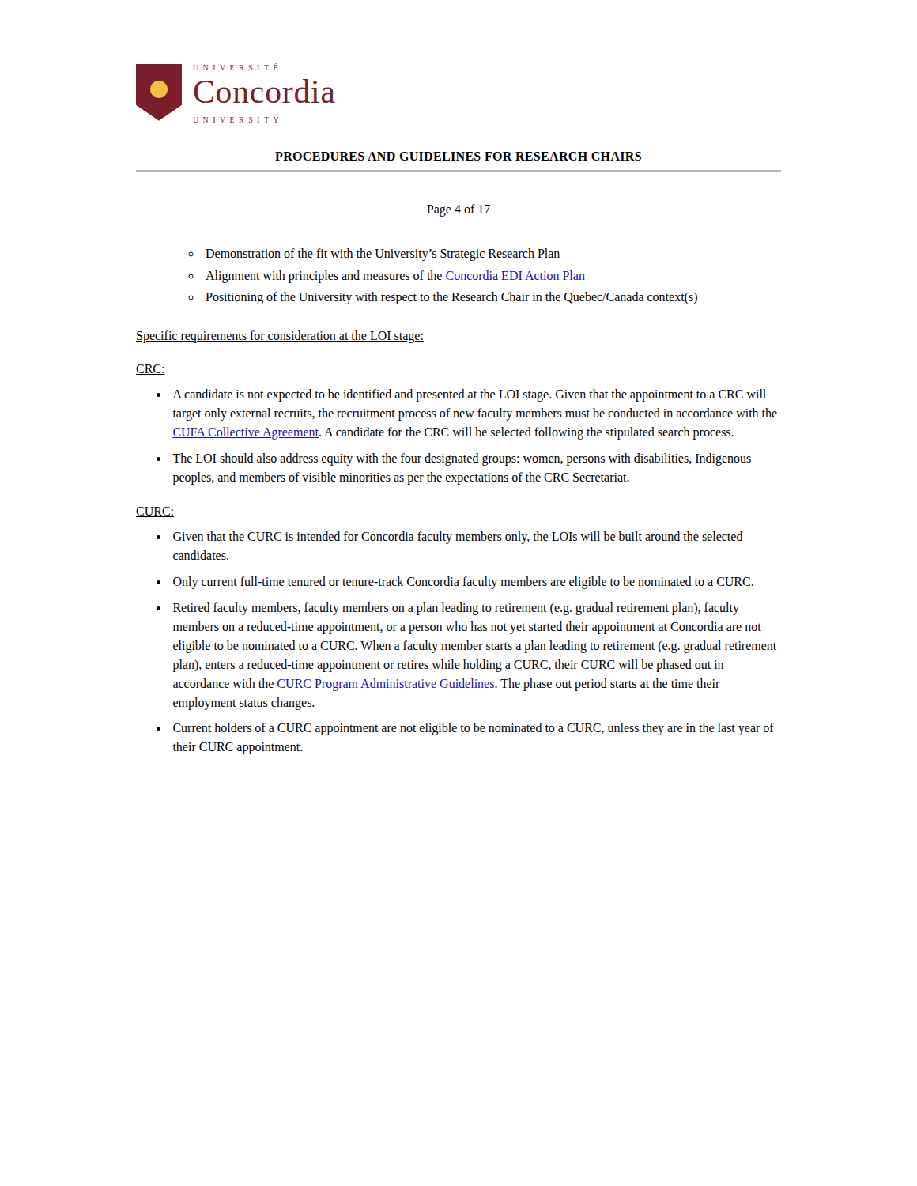Université
Concordia
University
Procedures and Guidelines for Research Chairs
Page 4 of 17
Demonstration of the fit with the University’s Strategic Research Plan
Alignment with principles and measures of the Concordia EDI Action Plan
Positioning of the University with respect to the Research Chair in the Quebec/Canada context(s)
Specific requirements for consideration at the LOI stage:
CRC:
A candidate is not expected to be identified and presented at the LOI stage. Given that the appointment to a CRC will target only external recruits, the recruitment process of new faculty members must be conducted in accordance with the CUFA Collective Agreement. A candidate for the CRC will be selected following the stipulated search process.
The LOI should also address equity with the four designated groups: women, persons with disabilities, Indigenous peoples, and members of visible minorities as per the expectations of the CRC Secretariat.
CURC:
Given that the CURC is intended for Concordia faculty members only, the LOIs will be built around the selected candidates.
Only current full-time tenured or tenure-track Concordia faculty members are eligible to be nominated to a CURC.
Retired faculty members, faculty members on a plan leading to retirement (e.g. gradual retirement plan), faculty members on a reduced-time appointment, or a person who has not yet started their appointment at Concordia are not eligible to be nominated to a CURC. When a faculty member starts a plan leading to retirement (e.g. gradual retirement plan), enters a reduced-time appointment or retires while holding a CURC, their CURC will be phased out in accordance with the CURC Program Administrative Guidelines. The phase out period starts at the time their employment status changes.
Current holders of a CURC appointment are not eligible to be nominated to a CURC, unless they are in the last year of their CURC appointment.